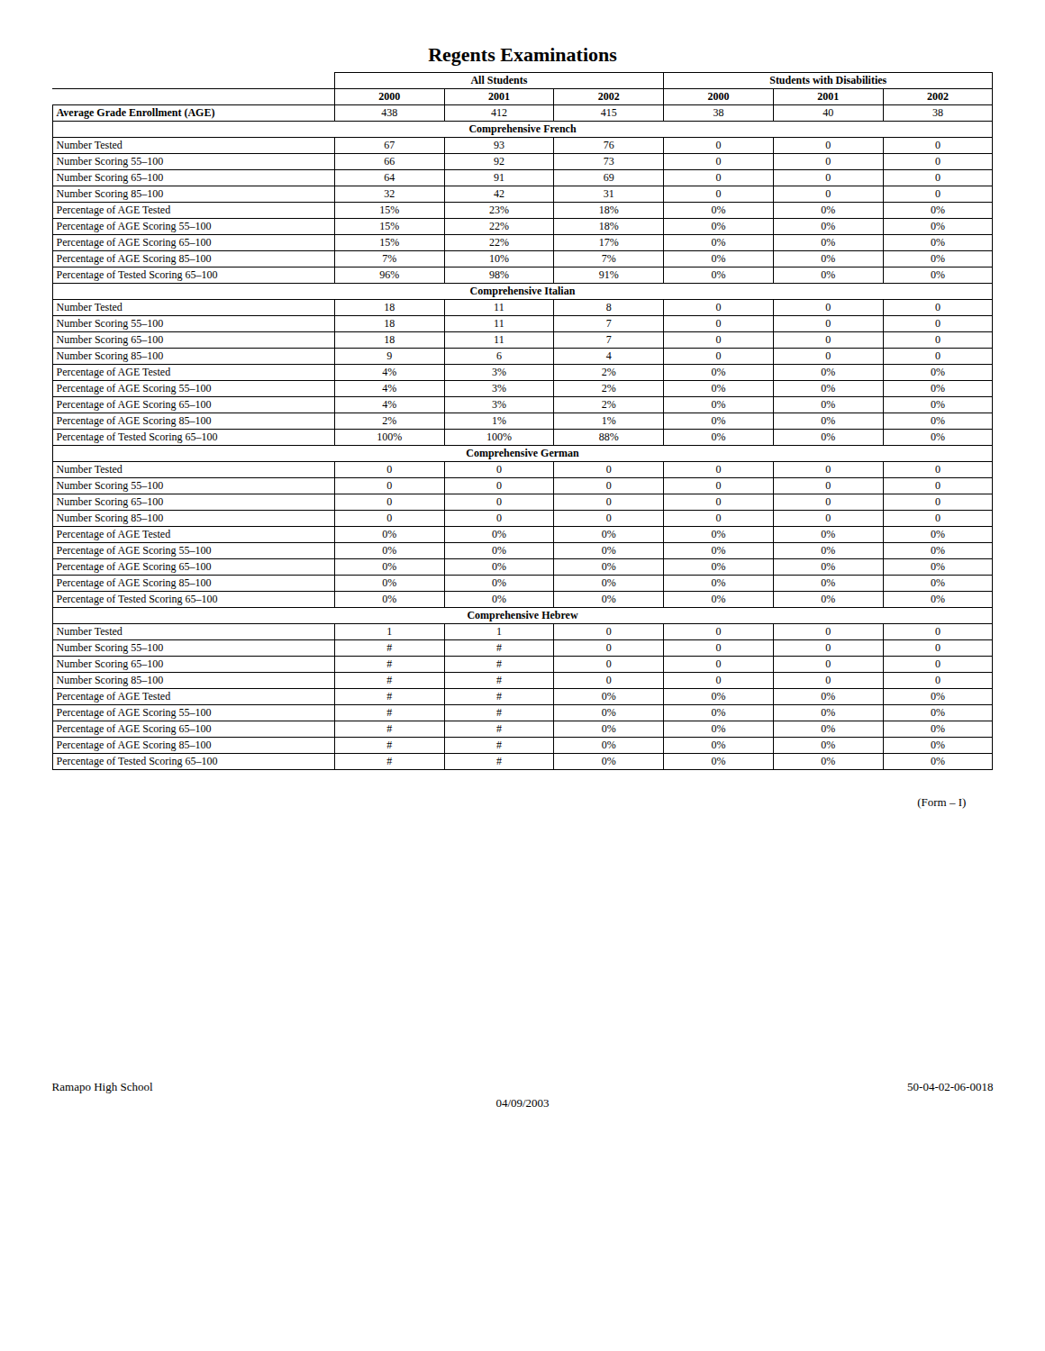Regents Examinations
| | All Students | Students with Disabilities |
| | 2000 | 2001 | 2002 | 2000 | 2001 | 2002 |
| Average Grade Enrollment (AGE) | 438 | 412 | 415 | 38 | 40 | 38 |
| Comprehensive French |
| Number Tested | 67 | 93 | 76 | 0 | 0 | 0 |
| Number Scoring 55–100 | 66 | 92 | 73 | 0 | 0 | 0 |
| Number Scoring 65–100 | 64 | 91 | 69 | 0 | 0 | 0 |
| Number Scoring 85–100 | 32 | 42 | 31 | 0 | 0 | 0 |
| Percentage of AGE Tested | 15% | 23% | 18% | 0% | 0% | 0% |
| Percentage of AGE Scoring 55–100 | 15% | 22% | 18% | 0% | 0% | 0% |
| Percentage of AGE Scoring 65–100 | 15% | 22% | 17% | 0% | 0% | 0% |
| Percentage of AGE Scoring 85–100 | 7% | 10% | 7% | 0% | 0% | 0% |
| Percentage of Tested Scoring 65–100 | 96% | 98% | 91% | 0% | 0% | 0% |
| Comprehensive Italian |
| Number Tested | 18 | 11 | 8 | 0 | 0 | 0 |
| Number Scoring 55–100 | 18 | 11 | 7 | 0 | 0 | 0 |
| Number Scoring 65–100 | 18 | 11 | 7 | 0 | 0 | 0 |
| Number Scoring 85–100 | 9 | 6 | 4 | 0 | 0 | 0 |
| Percentage of AGE Tested | 4% | 3% | 2% | 0% | 0% | 0% |
| Percentage of AGE Scoring 55–100 | 4% | 3% | 2% | 0% | 0% | 0% |
| Percentage of AGE Scoring 65–100 | 4% | 3% | 2% | 0% | 0% | 0% |
| Percentage of AGE Scoring 85–100 | 2% | 1% | 1% | 0% | 0% | 0% |
| Percentage of Tested Scoring 65–100 | 100% | 100% | 88% | 0% | 0% | 0% |
| Comprehensive German |
| Number Tested | 0 | 0 | 0 | 0 | 0 | 0 |
| Number Scoring 55–100 | 0 | 0 | 0 | 0 | 0 | 0 |
| Number Scoring 65–100 | 0 | 0 | 0 | 0 | 0 | 0 |
| Number Scoring 85–100 | 0 | 0 | 0 | 0 | 0 | 0 |
| Percentage of AGE Tested | 0% | 0% | 0% | 0% | 0% | 0% |
| Percentage of AGE Scoring 55–100 | 0% | 0% | 0% | 0% | 0% | 0% |
| Percentage of AGE Scoring 65–100 | 0% | 0% | 0% | 0% | 0% | 0% |
| Percentage of AGE Scoring 85–100 | 0% | 0% | 0% | 0% | 0% | 0% |
| Percentage of Tested Scoring 65–100 | 0% | 0% | 0% | 0% | 0% | 0% |
| Comprehensive Hebrew |
| Number Tested | 1 | 1 | 0 | 0 | 0 | 0 |
| Number Scoring 55–100 | # | # | 0 | 0 | 0 | 0 |
| Number Scoring 65–100 | # | # | 0 | 0 | 0 | 0 |
| Number Scoring 85–100 | # | # | 0 | 0 | 0 | 0 |
| Percentage of AGE Tested | # | # | 0% | 0% | 0% | 0% |
| Percentage of AGE Scoring 55–100 | # | # | 0% | 0% | 0% | 0% |
| Percentage of AGE Scoring 65–100 | # | # | 0% | 0% | 0% | 0% |
| Percentage of AGE Scoring 85–100 | # | # | 0% | 0% | 0% | 0% |
| Percentage of Tested Scoring 65–100 | # | # | 0% | 0% | 0% | 0% |
(Form – I)
Ramapo High School 50-04-02-06-0018
04/09/2003